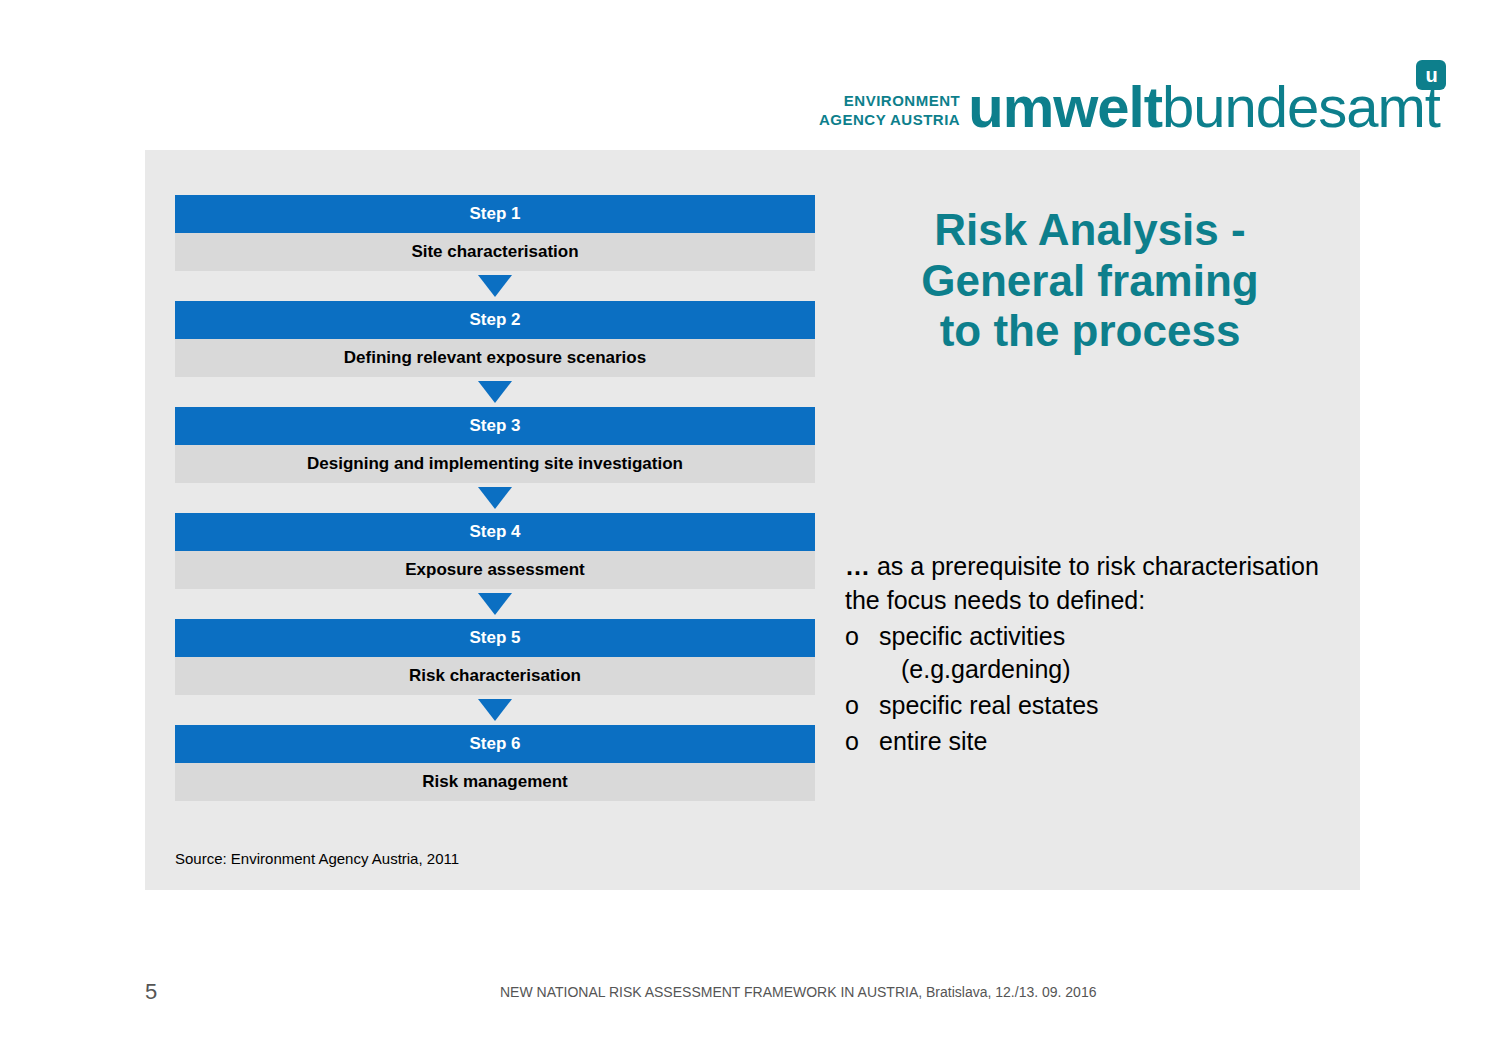ENVIRONMENT
AGENCY AUSTRIA
umweltbundesamtu
Step 1
Site characterisation
Step 2
Defining relevant exposure scenarios
Step 3
Designing and implementing site investigation
Step 4
Exposure assessment
Step 5
Risk characterisation
Step 6
Risk management
Source: Environment Agency Austria, 2011
Risk Analysis -
General framing
to the process
… as a prerequisite to risk characterisation the focus needs to defined:
specific activities(e.g.gardening)
specific real estates
entire site
5
NEW NATIONAL RISK ASSESSMENT FRAMEWORK IN AUSTRIA, Bratislava, 12./13. 09. 2016